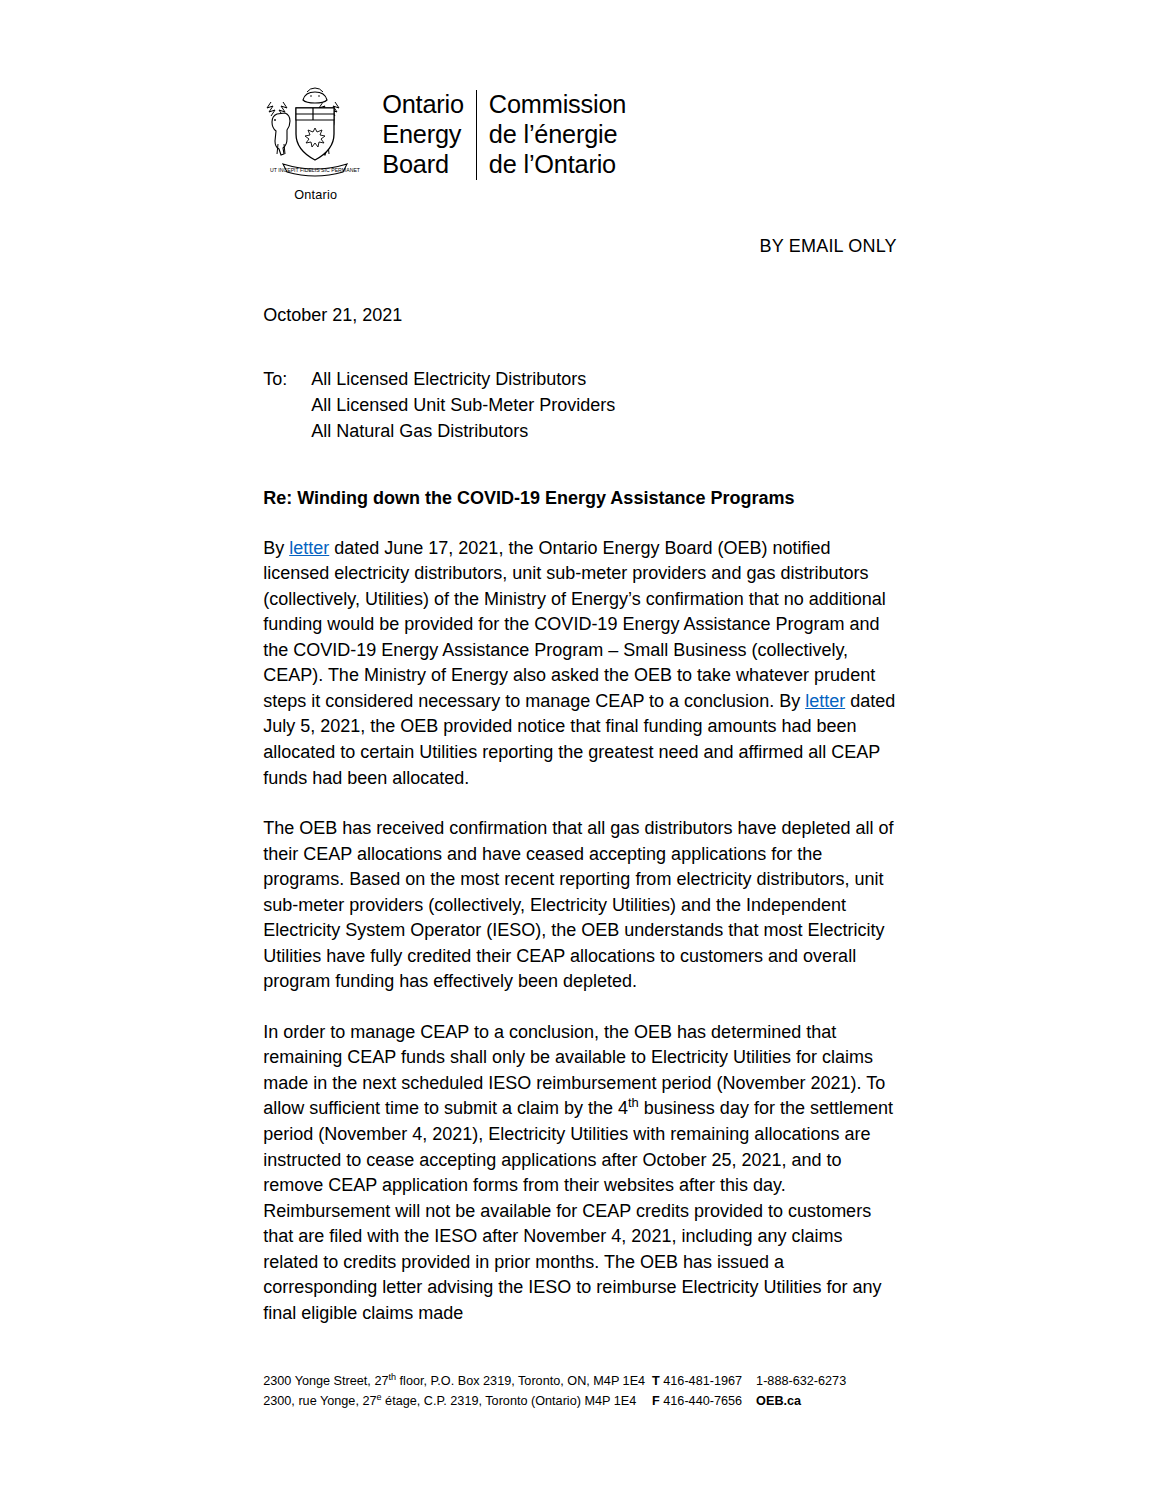UT INCEPIT FIDELIS SIC PERMANET
Ontario
Ontario
Energy
Board
Commission
de l’énergie
de l’Ontario
BY EMAIL ONLY
October 21, 2021
To: All Licensed Electricity Distributors
All Licensed Unit Sub-Meter Providers
All Natural Gas Distributors
Re: Winding down the COVID-19 Energy Assistance Programs
By letter dated June 17, 2021, the Ontario Energy Board (OEB) notified licensed electricity distributors, unit sub-meter providers and gas distributors (collectively, Utilities) of the Ministry of Energy’s confirmation that no additional funding would be provided for the COVID-19 Energy Assistance Program and the COVID-19 Energy Assistance Program – Small Business (collectively, CEAP). The Ministry of Energy also asked the OEB to take whatever prudent steps it considered necessary to manage CEAP to a conclusion. By letter dated July 5, 2021, the OEB provided notice that final funding amounts had been allocated to certain Utilities reporting the greatest need and affirmed all CEAP funds had been allocated.
The OEB has received confirmation that all gas distributors have depleted all of their CEAP allocations and have ceased accepting applications for the programs. Based on the most recent reporting from electricity distributors, unit sub-meter providers (collectively, Electricity Utilities) and the Independent Electricity System Operator (IESO), the OEB understands that most Electricity Utilities have fully credited their CEAP allocations to customers and overall program funding has effectively been depleted.
In order to manage CEAP to a conclusion, the OEB has determined that remaining CEAP funds shall only be available to Electricity Utilities for claims made in the next scheduled IESO reimbursement period (November 2021). To allow sufficient time to submit a claim by the 4th business day for the settlement period (November 4, 2021), Electricity Utilities with remaining allocations are instructed to cease accepting applications after October 25, 2021, and to remove CEAP application forms from their websites after this day. Reimbursement will not be available for CEAP credits provided to customers that are filed with the IESO after November 4, 2021, including any claims related to credits provided in prior months. The OEB has issued a corresponding letter advising the IESO to reimburse Electricity Utilities for any final eligible claims made
2300 Yonge Street, 27th floor, P.O. Box 2319, Toronto, ON, M4P 1E4
2300, rue Yonge, 27e étage, C.P. 2319, Toronto (Ontario) M4P 1E4
T 416-481-19671-888-632-6273
F 416-440-7656OEB.ca